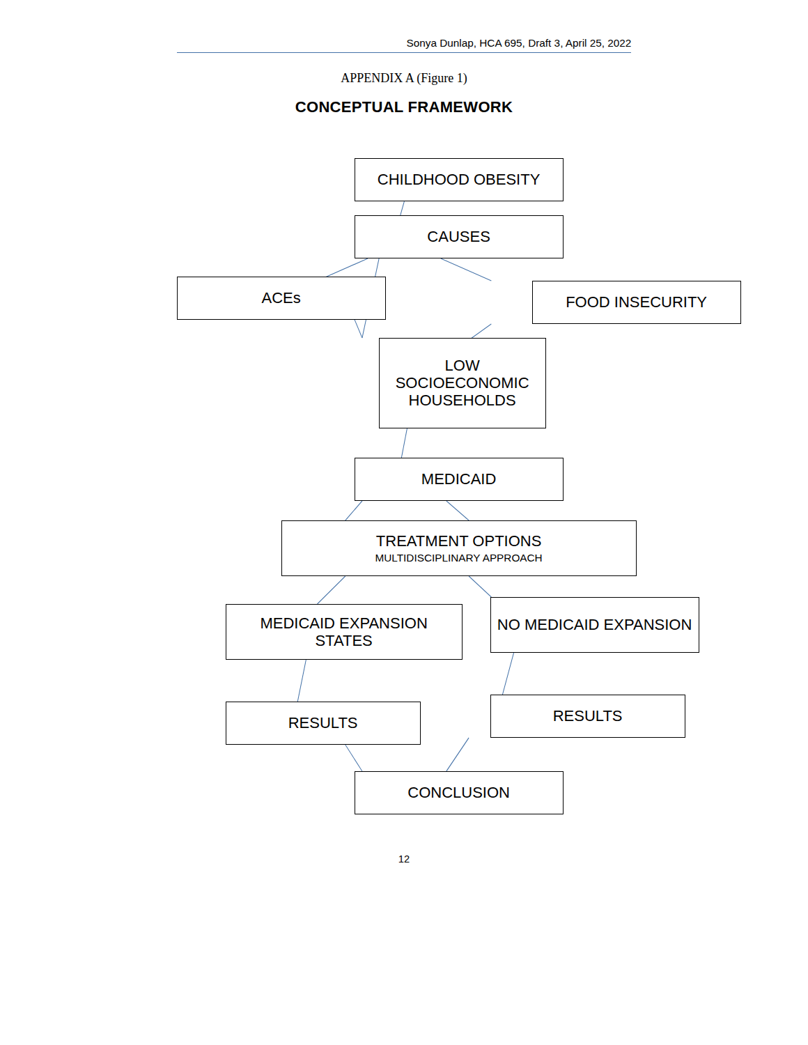Sonya Dunlap, HCA 695, Draft 3, April 25, 2022
APPENDIX A (Figure 1)
CONCEPTUAL FRAMEWORK
CHILDHOOD OBESITY
CAUSES
ACEs
FOOD INSECURITY
LOW
SOCIOECONOMIC
HOUSEHOLDS
MEDICAID
TREATMENT OPTIONS MULTIDISCIPLINARY APPROACH
MEDICAID EXPANSION STATES
NO MEDICAID EXPANSION
RESULTS
RESULTS
CONCLUSION
12